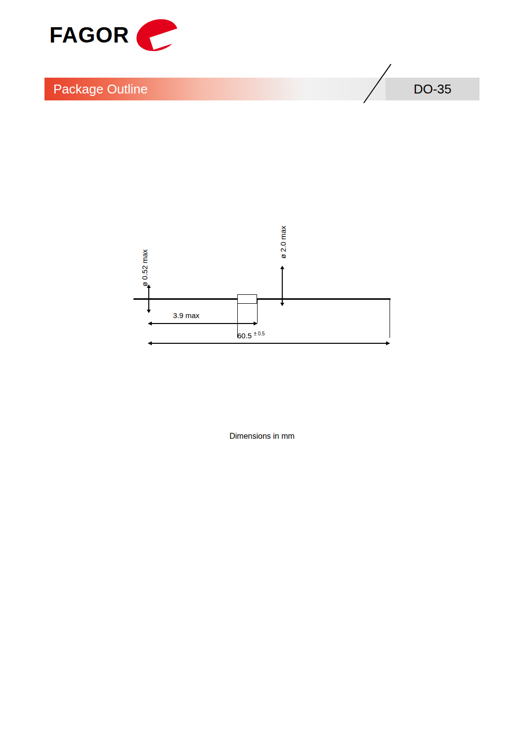FAGOR
Package Outline
DO-35
ø 0.52 max
ø 2.0 max
3.9 max
60.5 ± 0.5
Dimensions in mm